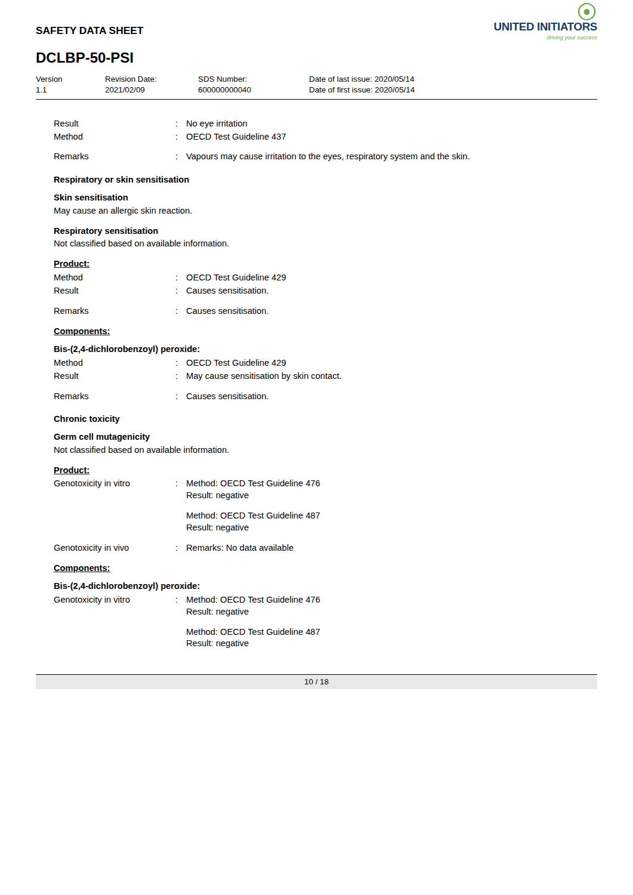SAFETY DATA SHEET
⦿
UNITED INITIATORS
driving your success
DCLBP-50-PSI
| Version 1.1 | Revision Date: 2021/02/09 | SDS Number: 600000000040 | Date of last issue: 2020/05/14 Date of first issue: 2020/05/14 |
| Result | : | No eye irritation |
| Method | : | OECD Test Guideline 437 |
| Remarks | : | Vapours may cause irritation to the eyes, respiratory system and the skin. |
Respiratory or skin sensitisation
Skin sensitisation
May cause an allergic skin reaction.
Respiratory sensitisation
Not classified based on available information.
Product:
| Method | : | OECD Test Guideline 429 |
| Result | : | Causes sensitisation. |
| Remarks | : | Causes sensitisation. |
Components:
Bis-(2,4-dichlorobenzoyl) peroxide:
| Method | : | OECD Test Guideline 429 |
| Result | : | May cause sensitisation by skin contact. |
| Remarks | : | Causes sensitisation. |
Chronic toxicity
Germ cell mutagenicity
Not classified based on available information.
Product:
| Genotoxicity in vitro | : | Method: OECD Test Guideline 476 Result: negative |
| | | Method: OECD Test Guideline 487 Result: negative |
| Genotoxicity in vivo | : | Remarks: No data available |
Components:
Bis-(2,4-dichlorobenzoyl) peroxide:
| Genotoxicity in vitro | : | Method: OECD Test Guideline 476 Result: negative |
| | | Method: OECD Test Guideline 487 Result: negative |
10 / 18